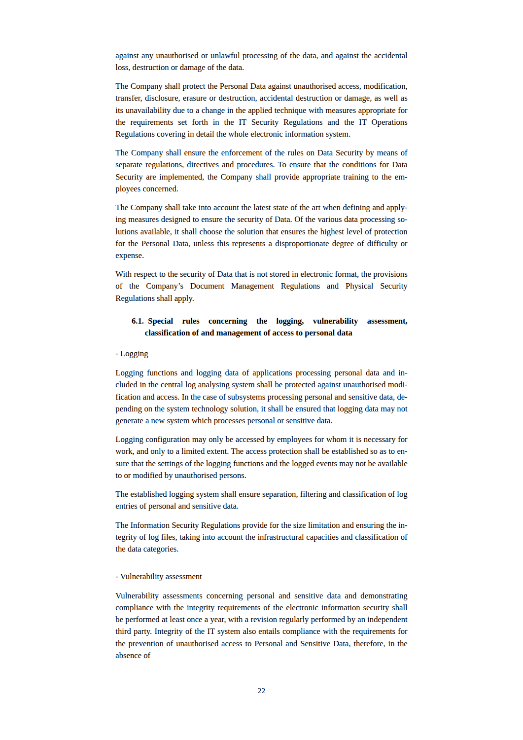against any unauthorised or unlawful processing of the data, and against the accidental loss, destruction or damage of the data.
The Company shall protect the Personal Data against unauthorised access, modification, transfer, disclosure, erasure or destruction, accidental destruction or damage, as well as its unavailability due to a change in the applied technique with measures appropriate for the requirements set forth in the IT Security Regulations and the IT Operations Regulations covering in detail the whole electronic information system.
The Company shall ensure the enforcement of the rules on Data Security by means of separate regulations, directives and procedures. To ensure that the conditions for Data Security are implemented, the Company shall provide appropriate training to the employees concerned.
The Company shall take into account the latest state of the art when defining and applying measures designed to ensure the security of Data. Of the various data processing solutions available, it shall choose the solution that ensures the highest level of protection for the Personal Data, unless this represents a disproportionate degree of difficulty or expense.
With respect to the security of Data that is not stored in electronic format, the provisions of the Company’s Document Management Regulations and Physical Security Regulations shall apply.
6.1. Special rules concerning the logging, vulnerability assessment, classification of and management of access to personal data
- Logging
Logging functions and logging data of applications processing personal data and included in the central log analysing system shall be protected against unauthorised modification and access. In the case of subsystems processing personal and sensitive data, depending on the system technology solution, it shall be ensured that logging data may not generate a new system which processes personal or sensitive data.
Logging configuration may only be accessed by employees for whom it is necessary for work, and only to a limited extent. The access protection shall be established so as to ensure that the settings of the logging functions and the logged events may not be available to or modified by unauthorised persons.
The established logging system shall ensure separation, filtering and classification of log entries of personal and sensitive data.
The Information Security Regulations provide for the size limitation and ensuring the integrity of log files, taking into account the infrastructural capacities and classification of the data categories.
- Vulnerability assessment
Vulnerability assessments concerning personal and sensitive data and demonstrating compliance with the integrity requirements of the electronic information security shall be performed at least once a year, with a revision regularly performed by an independent third party. Integrity of the IT system also entails compliance with the requirements for the prevention of unauthorised access to Personal and Sensitive Data, therefore, in the absence of
22